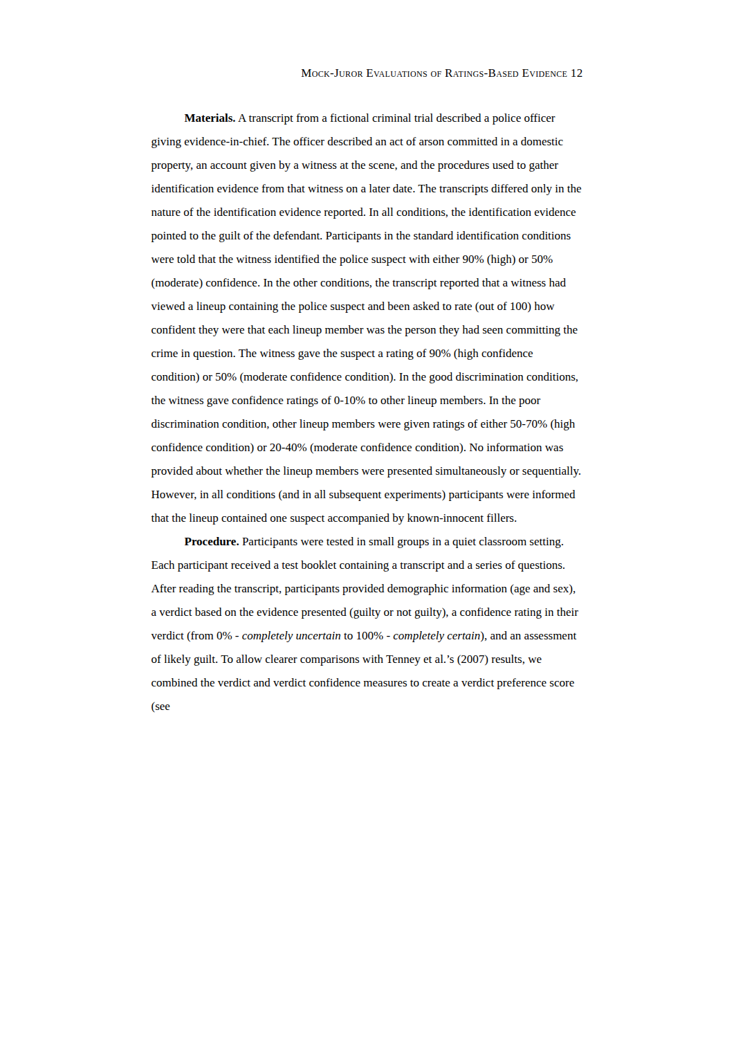Mock-Juror Evaluations of Ratings-Based Evidence 12
Materials. A transcript from a fictional criminal trial described a police officer giving evidence-in-chief. The officer described an act of arson committed in a domestic property, an account given by a witness at the scene, and the procedures used to gather identification evidence from that witness on a later date. The transcripts differed only in the nature of the identification evidence reported. In all conditions, the identification evidence pointed to the guilt of the defendant. Participants in the standard identification conditions were told that the witness identified the police suspect with either 90% (high) or 50% (moderate) confidence. In the other conditions, the transcript reported that a witness had viewed a lineup containing the police suspect and been asked to rate (out of 100) how confident they were that each lineup member was the person they had seen committing the crime in question. The witness gave the suspect a rating of 90% (high confidence condition) or 50% (moderate confidence condition). In the good discrimination conditions, the witness gave confidence ratings of 0-10% to other lineup members. In the poor discrimination condition, other lineup members were given ratings of either 50-70% (high confidence condition) or 20-40% (moderate confidence condition). No information was provided about whether the lineup members were presented simultaneously or sequentially. However, in all conditions (and in all subsequent experiments) participants were informed that the lineup contained one suspect accompanied by known-innocent fillers.
Procedure. Participants were tested in small groups in a quiet classroom setting. Each participant received a test booklet containing a transcript and a series of questions. After reading the transcript, participants provided demographic information (age and sex), a verdict based on the evidence presented (guilty or not guilty), a confidence rating in their verdict (from 0% - completely uncertain to 100% - completely certain), and an assessment of likely guilt. To allow clearer comparisons with Tenney et al.’s (2007) results, we combined the verdict and verdict confidence measures to create a verdict preference score (see